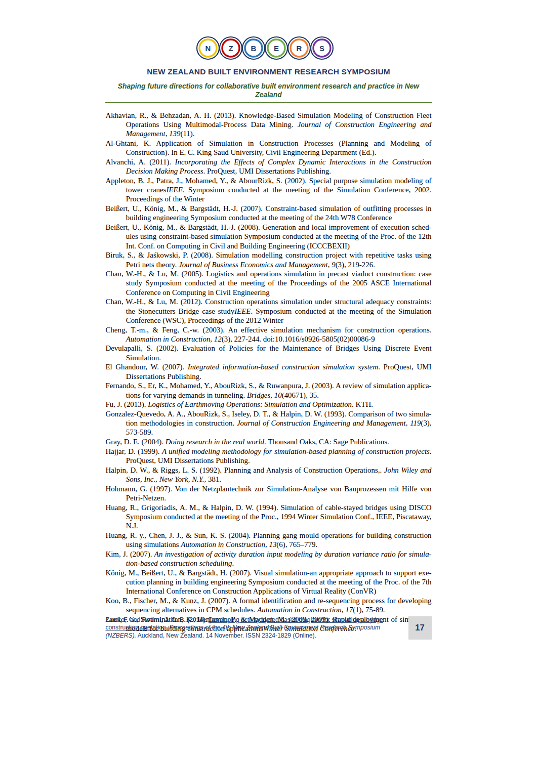NZBERS N Z B E R S
NEW ZEALAND BUILT ENVIRONMENT RESEARCH SYMPOSIUM
Shaping future directions for collaborative built environment research and practice in New Zealand
Akhavian, R., & Behzadan, A. H. (2013). Knowledge-Based Simulation Modeling of Construction Fleet Operations Using Multimodal-Process Data Mining. Journal of Construction Engineering and Management, 139(11).
Al-Ghtani, K. Application of Simulation in Construction Processes (Planning and Modeling of Construction). In E. C. King Saud University, Civil Engineering Department (Ed.).
Alvanchi, A. (2011). Incorporating the Effects of Complex Dynamic Interactions in the Construction Decision Making Process. ProQuest, UMI Dissertations Publishing.
Appleton, B. J., Patra, J., Mohamed, Y., & AbourRizk, S. (2002). Special purpose simulation modeling of tower cranesIEEE. Symposium conducted at the meeting of the Simulation Conference, 2002. Proceedings of the Winter
Beißert, U., König, M., & Bargstädt, H.-J. (2007). Constraint-based simulation of outfitting processes in building engineering Symposium conducted at the meeting of the 24th W78 Conference
Beißert, U., König, M., & Bargstädt, H.-J. (2008). Generation and local improvement of execution schedules using constraint-based simulation Symposium conducted at the meeting of the Proc. of the 12th Int. Conf. on Computing in Civil and Building Engineering (ICCCBEXII)
Biruk, S., & Jaśkowski, P. (2008). Simulation modelling construction project with repetitive tasks using Petri nets theory. Journal of Business Economics and Management, 9(3), 219-226.
Chan, W.-H., & Lu, M. (2005). Logistics and operations simulation in precast viaduct construction: case study Symposium conducted at the meeting of the Proceedings of the 2005 ASCE International Conference on Computing in Civil Engineering
Chan, W.-H., & Lu, M. (2012). Construction operations simulation under structural adequacy constraints: the Stonecutters Bridge case studyIEEE. Symposium conducted at the meeting of the Simulation Conference (WSC), Proceedings of the 2012 Winter
Cheng, T.-m., & Feng, C.-w. (2003). An effective simulation mechanism for construction operations. Automation in Construction, 12(3), 227-244. doi:10.1016/s0926-5805(02)00086-9
Devulapalli, S. (2002). Evaluation of Policies for the Maintenance of Bridges Using Discrete Event Simulation.
El Ghandour, W. (2007). Integrated information-based construction simulation system. ProQuest, UMI Dissertations Publishing.
Fernando, S., Er, K., Mohamed, Y., AbouRizk, S., & Ruwanpura, J. (2003). A review of simulation applications for varying demands in tunneling. Bridges, 10(40671), 35.
Fu, J. (2013). Logistics of Earthmoving Operations: Simulation and Optimization. KTH.
Gonzalez-Quevedo, A. A., AbouRizk, S., Iseley, D. T., & Halpin, D. W. (1993). Comparison of two simulation methodologies in construction. Journal of Construction Engineering and Management, 119(3), 573-589.
Gray, D. E. (2004). Doing research in the real world. Thousand Oaks, CA: Sage Publications.
Hajjar, D. (1999). A unified modeling methodology for simulation-based planning of construction projects. ProQuest, UMI Dissertations Publishing.
Halpin, D. W., & Riggs, L. S. (1992). Planning and Analysis of Construction Operations,. John Wiley and Sons, Inc., New York, N.Y., 381.
Hohmann, G. (1997). Von der Netzplantechnik zur Simulation-Analyse von Bauprozessen mit Hilfe von Petri-Netzen.
Huang, R., Grigoriadis, A. M., & Halpin, D. W. (1994). Simulation of cable-stayed bridges using DISCO Symposium conducted at the meeting of the Proc., 1994 Winter Simulation Conf., IEEE, Piscataway, N.J.
Huang, R. y., Chen, J. J., & Sun, K. S. (2004). Planning gang mould operations for building construction using simulations Automation in Construction, 13(6), 765–779.
Kim, J. (2007). An investigation of activity duration input modeling by duration variance ratio for simulation-based construction scheduling.
König, M., Beißert, U., & Bargstädt, H. (2007). Visual simulation-an appropriate approach to support execution planning in building engineering Symposium conducted at the meeting of the Proc. of the 7th International Conference on Construction Applications of Virtual Reality (ConVR)
Koo, B., Fischer, M., & Kunz, J. (2007). A formal identification and re-sequencing process for developing sequencing alternatives in CPM schedules. Automation in Construction, 17(1), 75-89.
Lucko, G., Swaminathan, K., Benjamin, P., & Madden, M. (2009, 2009). Rapid deployment of simulation models for building construction applicationsWinter Simulation Conference.
Zaeri, F. and Rotimi, J. O. B. (2014). Developing activity cycled based diagram for simulating a bridge construction operation. Proceedings of the 4th New Zealand Built Environment Research Symposium (NZBERS). Auckland, New Zealand. 14 November. ISSN 2324-1829 (Online).
17